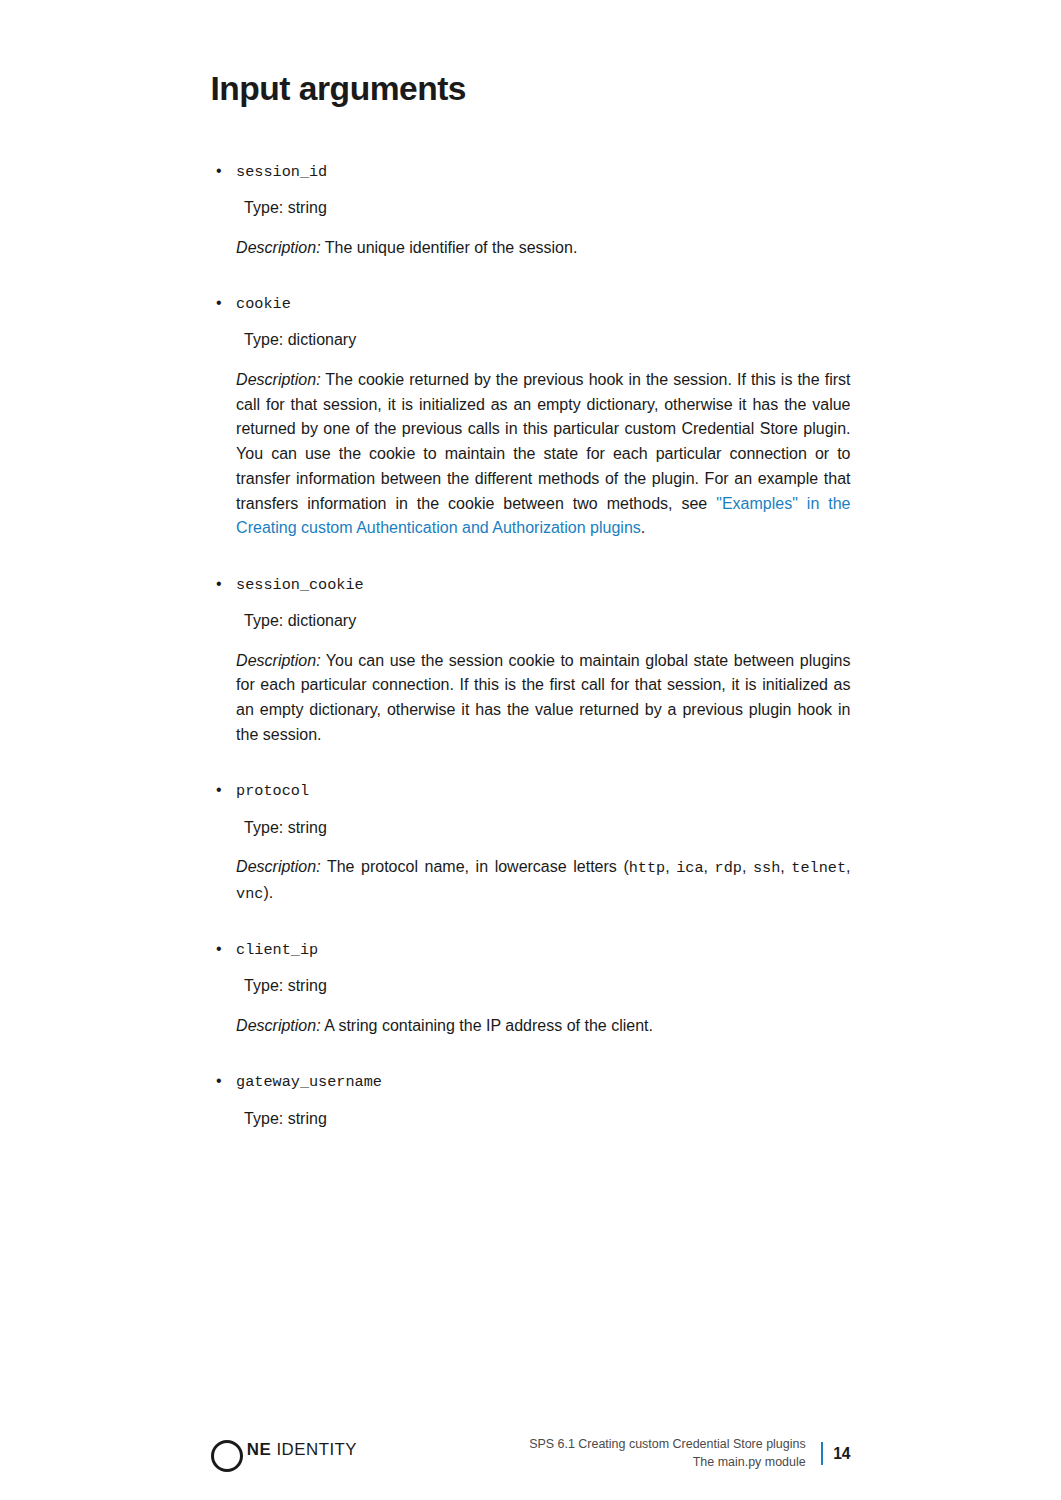Input arguments
session_id
Type: string
Description: The unique identifier of the session.
cookie
Type: dictionary
Description: The cookie returned by the previous hook in the session. If this is the first call for that session, it is initialized as an empty dictionary, otherwise it has the value returned by one of the previous calls in this particular custom Credential Store plugin. You can use the cookie to maintain the state for each particular connection or to transfer information between the different methods of the plugin. For an example that transfers information in the cookie between two methods, see "Examples" in the Creating custom Authentication and Authorization plugins.
session_cookie
Type: dictionary
Description: You can use the session cookie to maintain global state between plugins for each particular connection. If this is the first call for that session, it is initialized as an empty dictionary, otherwise it has the value returned by a previous plugin hook in the session.
protocol
Type: string
Description: The protocol name, in lowercase letters (http, ica, rdp, ssh, telnet, vnc).
client_ip
Type: string
Description: A string containing the IP address of the client.
gateway_username
Type: string
NE IDENTITY
SPS 6.1 Creating custom Credential Store plugins
The main.py module 14